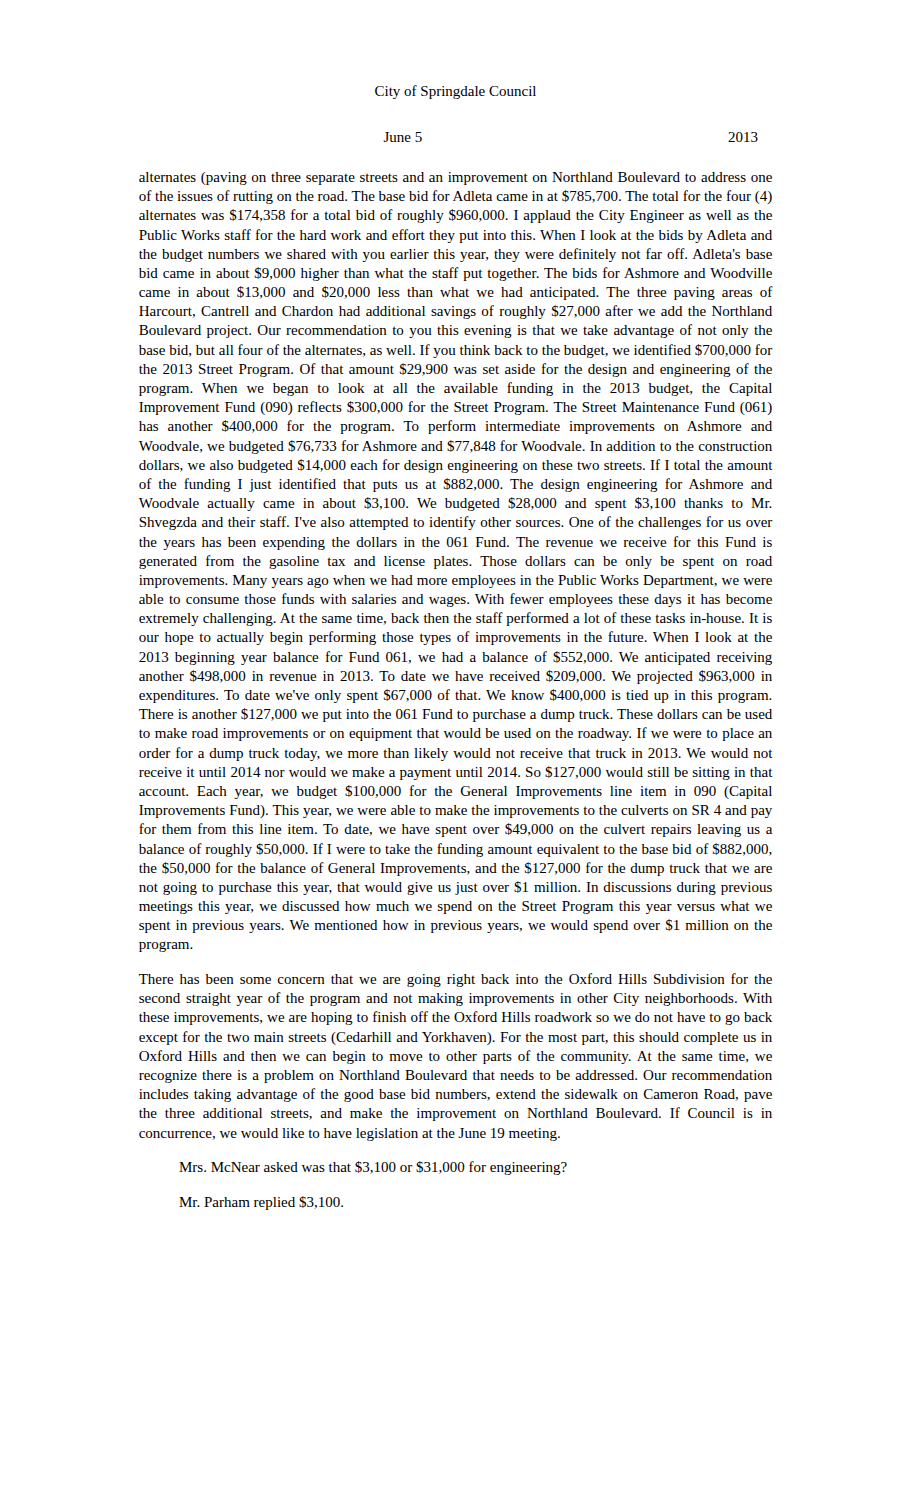City of Springdale Council
June 5 2013
alternates (paving on three separate streets and an improvement on Northland Boulevard to address one of the issues of rutting on the road. The base bid for Adleta came in at $785,700. The total for the four (4) alternates was $174,358 for a total bid of roughly $960,000. I applaud the City Engineer as well as the Public Works staff for the hard work and effort they put into this. When I look at the bids by Adleta and the budget numbers we shared with you earlier this year, they were definitely not far off. Adleta's base bid came in about $9,000 higher than what the staff put together. The bids for Ashmore and Woodville came in about $13,000 and $20,000 less than what we had anticipated. The three paving areas of Harcourt, Cantrell and Chardon had additional savings of roughly $27,000 after we add the Northland Boulevard project. Our recommendation to you this evening is that we take advantage of not only the base bid, but all four of the alternates, as well. If you think back to the budget, we identified $700,000 for the 2013 Street Program. Of that amount $29,900 was set aside for the design and engineering of the program. When we began to look at all the available funding in the 2013 budget, the Capital Improvement Fund (090) reflects $300,000 for the Street Program. The Street Maintenance Fund (061) has another $400,000 for the program. To perform intermediate improvements on Ashmore and Woodvale, we budgeted $76,733 for Ashmore and $77,848 for Woodvale. In addition to the construction dollars, we also budgeted $14,000 each for design engineering on these two streets. If I total the amount of the funding I just identified that puts us at $882,000. The design engineering for Ashmore and Woodvale actually came in about $3,100. We budgeted $28,000 and spent $3,100 thanks to Mr. Shvegzda and their staff. I've also attempted to identify other sources. One of the challenges for us over the years has been expending the dollars in the 061 Fund. The revenue we receive for this Fund is generated from the gasoline tax and license plates. Those dollars can be only be spent on road improvements. Many years ago when we had more employees in the Public Works Department, we were able to consume those funds with salaries and wages. With fewer employees these days it has become extremely challenging. At the same time, back then the staff performed a lot of these tasks in-house. It is our hope to actually begin performing those types of improvements in the future. When I look at the 2013 beginning year balance for Fund 061, we had a balance of $552,000. We anticipated receiving another $498,000 in revenue in 2013. To date we have received $209,000. We projected $963,000 in expenditures. To date we've only spent $67,000 of that. We know $400,000 is tied up in this program. There is another $127,000 we put into the 061 Fund to purchase a dump truck. These dollars can be used to make road improvements or on equipment that would be used on the roadway. If we were to place an order for a dump truck today, we more than likely would not receive that truck in 2013. We would not receive it until 2014 nor would we make a payment until 2014. So $127,000 would still be sitting in that account. Each year, we budget $100,000 for the General Improvements line item in 090 (Capital Improvements Fund). This year, we were able to make the improvements to the culverts on SR 4 and pay for them from this line item. To date, we have spent over $49,000 on the culvert repairs leaving us a balance of roughly $50,000. If I were to take the funding amount equivalent to the base bid of $882,000, the $50,000 for the balance of General Improvements, and the $127,000 for the dump truck that we are not going to purchase this year, that would give us just over $1 million. In discussions during previous meetings this year, we discussed how much we spend on the Street Program this year versus what we spent in previous years. We mentioned how in previous years, we would spend over $1 million on the program.
There has been some concern that we are going right back into the Oxford Hills Subdivision for the second straight year of the program and not making improvements in other City neighborhoods. With these improvements, we are hoping to finish off the Oxford Hills roadwork so we do not have to go back except for the two main streets (Cedarhill and Yorkhaven). For the most part, this should complete us in Oxford Hills and then we can begin to move to other parts of the community. At the same time, we recognize there is a problem on Northland Boulevard that needs to be addressed. Our recommendation includes taking advantage of the good base bid numbers, extend the sidewalk on Cameron Road, pave the three additional streets, and make the improvement on Northland Boulevard. If Council is in concurrence, we would like to have legislation at the June 19 meeting.
Mrs. McNear asked was that $3,100 or $31,000 for engineering?
Mr. Parham replied $3,100.